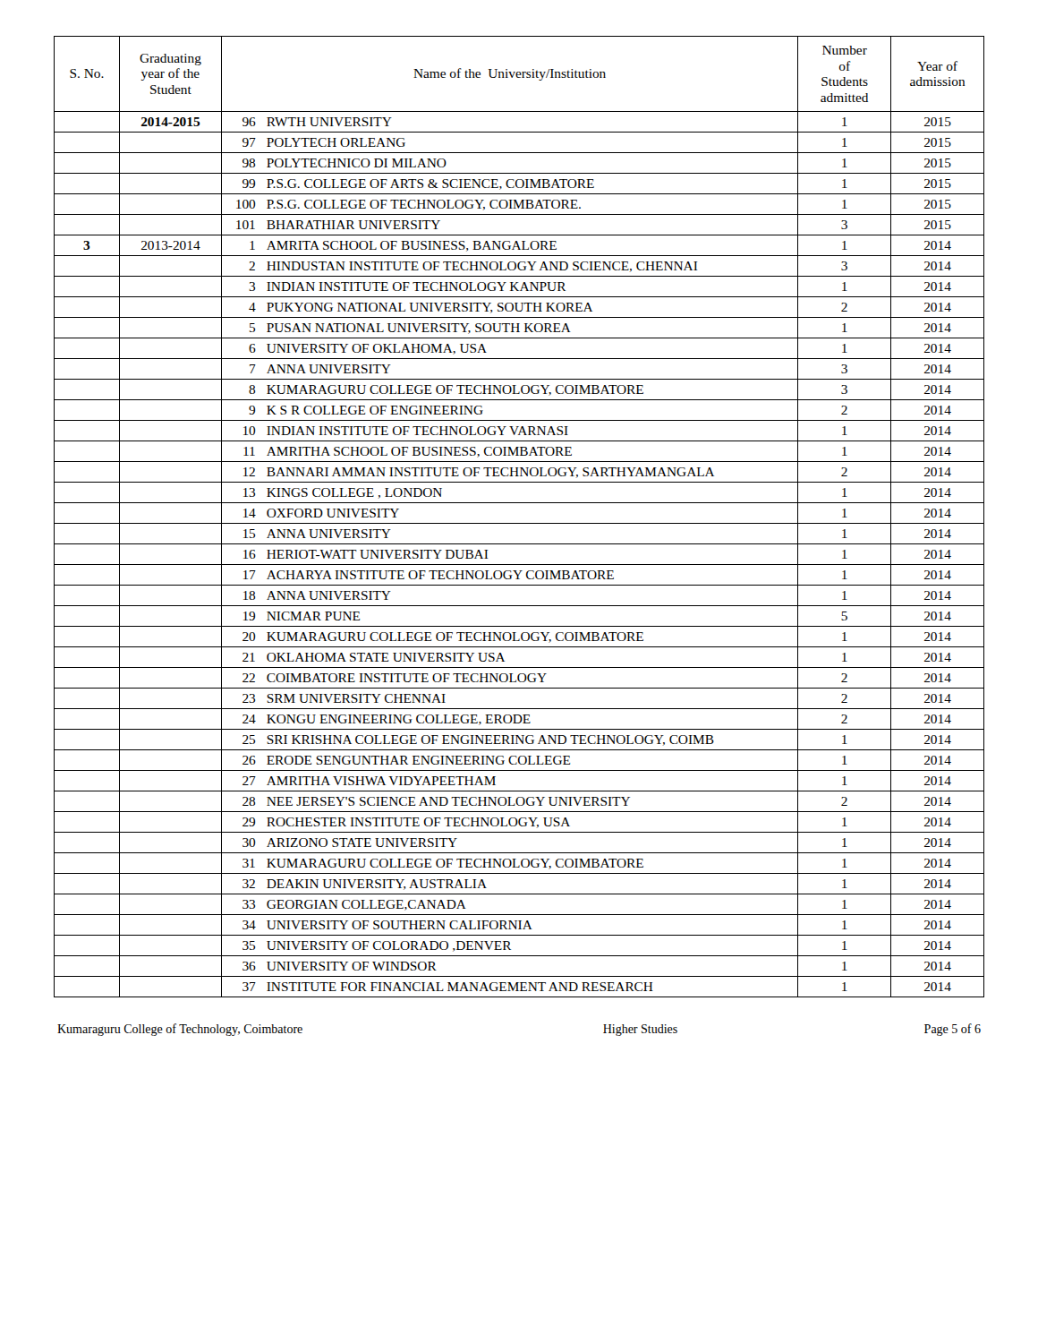| S. No. | Graduating year of the Student | Name of the University/Institution | Number of Students admitted | Year of admission |
| --- | --- | --- | --- | --- |
| | 2014-2015 | / 96 / RWTH UNIVERSITY / | 1 | 2015 |
| | | / 97 / POLYTECH ORLEANG / | 1 | 2015 |
| | | / 98 / POLYTECHNICO DI MILANO / | 1 | 2015 |
| | | / 99 / P.S.G. COLLEGE OF ARTS & SCIENCE, COIMBATORE / | 1 | 2015 |
| | | / 100 / P.S.G. COLLEGE OF TECHNOLOGY, COIMBATORE. / | 1 | 2015 |
| | | / 101 / BHARATHIAR UNIVERSITY / | 3 | 2015 |
| 3 | 2013-2014 | / 1 / AMRITA SCHOOL OF BUSINESS, BANGALORE / | 1 | 2014 |
| | | / 2 / HINDUSTAN INSTITUTE OF TECHNOLOGY AND SCIENCE, CHENNAI / | 3 | 2014 |
| | | / 3 / INDIAN INSTITUTE OF TECHNOLOGY KANPUR / | 1 | 2014 |
| | | / 4 / PUKYONG NATIONAL UNIVERSITY, SOUTH KOREA / | 2 | 2014 |
| | | / 5 / PUSAN NATIONAL UNIVERSITY, SOUTH KOREA / | 1 | 2014 |
| | | / 6 / UNIVERSITY OF OKLAHOMA, USA / | 1 | 2014 |
| | | / 7 / ANNA UNIVERSITY / | 3 | 2014 |
| | | / 8 / KUMARAGURU COLLEGE OF TECHNOLOGY, COIMBATORE / | 3 | 2014 |
| | | / 9 / K S R COLLEGE OF ENGINEERING / | 2 | 2014 |
| | | / 10 / INDIAN INSTITUTE OF TECHNOLOGY VARNASI / | 1 | 2014 |
| | | / 11 / AMRITHA SCHOOL OF BUSINESS, COIMBATORE / | 1 | 2014 |
| | | / 12 / BANNARI AMMAN INSTITUTE OF TECHNOLOGY, SARTHYAMANGALA / | 2 | 2014 |
| | | / 13 / KINGS COLLEGE , LONDON / | 1 | 2014 |
| | | / 14 / OXFORD UNIVESITY / | 1 | 2014 |
| | | / 15 / ANNA UNIVERSITY / | 1 | 2014 |
| | | / 16 / HERIOT-WATT UNIVERSITY DUBAI / | 1 | 2014 |
| | | / 17 / ACHARYA INSTITUTE OF TECHNOLOGY COIMBATORE / | 1 | 2014 |
| | | / 18 / ANNA UNIVERSITY / | 1 | 2014 |
| | | / 19 / NICMAR PUNE / | 5 | 2014 |
| | | / 20 / KUMARAGURU COLLEGE OF TECHNOLOGY, COIMBATORE / | 1 | 2014 |
| | | / 21 / OKLAHOMA STATE UNIVERSITY USA / | 1 | 2014 |
| | | / 22 / COIMBATORE INSTITUTE OF TECHNOLOGY / | 2 | 2014 |
| | | / 23 / SRM UNIVERSITY CHENNAI / | 2 | 2014 |
| | | / 24 / KONGU ENGINEERING COLLEGE, ERODE / | 2 | 2014 |
| | | / 25 / SRI KRISHNA COLLEGE OF ENGINEERING AND TECHNOLOGY, COIMB / | 1 | 2014 |
| | | / 26 / ERODE SENGUNTHAR ENGINEERING COLLEGE / | 1 | 2014 |
| | | / 27 / AMRITHA VISHWA VIDYAPEETHAM / | 1 | 2014 |
| | | / 28 / NEE JERSEY'S SCIENCE AND TECHNOLOGY UNIVERSITY / | 2 | 2014 |
| | | / 29 / ROCHESTER INSTITUTE OF TECHNOLOGY, USA / | 1 | 2014 |
| | | / 30 / ARIZONO STATE UNIVERSITY / | 1 | 2014 |
| | | / 31 / KUMARAGURU COLLEGE OF TECHNOLOGY, COIMBATORE / | 1 | 2014 |
| | | / 32 / DEAKIN UNIVERSITY, AUSTRALIA / | 1 | 2014 |
| | | / 33 / GEORGIAN COLLEGE,CANADA / | 1 | 2014 |
| | | / 34 / UNIVERSITY OF SOUTHERN CALIFORNIA / | 1 | 2014 |
| | | / 35 / UNIVERSITY OF COLORADO ,DENVER / | 1 | 2014 |
| | | / 36 / UNIVERSITY OF WINDSOR / | 1 | 2014 |
| | | / 37 / INSTITUTE FOR FINANCIAL MANAGEMENT AND RESEARCH / | 1 | 2014 |
Kumaraguru College of Technology, Coimbatore Higher Studies Page 5 of 6